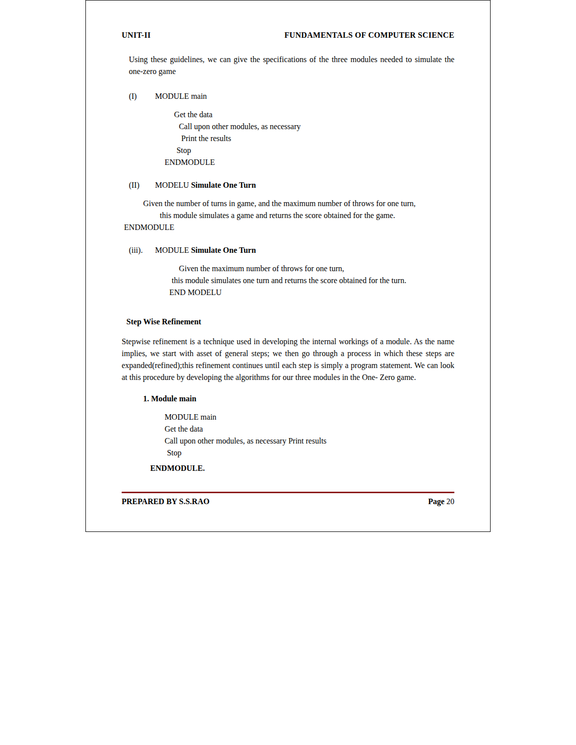UNIT-II
FUNDAMENTALS OF COMPUTER SCIENCE
Using these guidelines, we can give the specifications of the three modules needed to simulate the one-zero game
(I) MODULE main
Get the data
Call upon other modules, as necessary
Print the results
Stop
ENDMODULE
(II) MODELU Simulate One Turn
Given the number of turns in game, and the maximum number of throws for one turn, this module simulates a game and returns the score obtained for the game.
ENDMODULE
(iii). MODULE Simulate One Turn
Given the maximum number of throws for one turn,
this module simulates one turn and returns the score obtained for the turn.
END MODELU
Step Wise Refinement
Stepwise refinement is a technique used in developing the internal workings of a module. As the name implies, we start with asset of general steps; we then go through a process in which these steps are expanded(refined);this refinement continues until each step is simply a program statement. We can look at this procedure by developing the algorithms for our three modules in the One- Zero game.
1. Module main
MODULE main
Get the data
Call upon other modules, as necessary Print results
Stop
ENDMODULE.
PREPARED BY S.S.RAO
Page 20